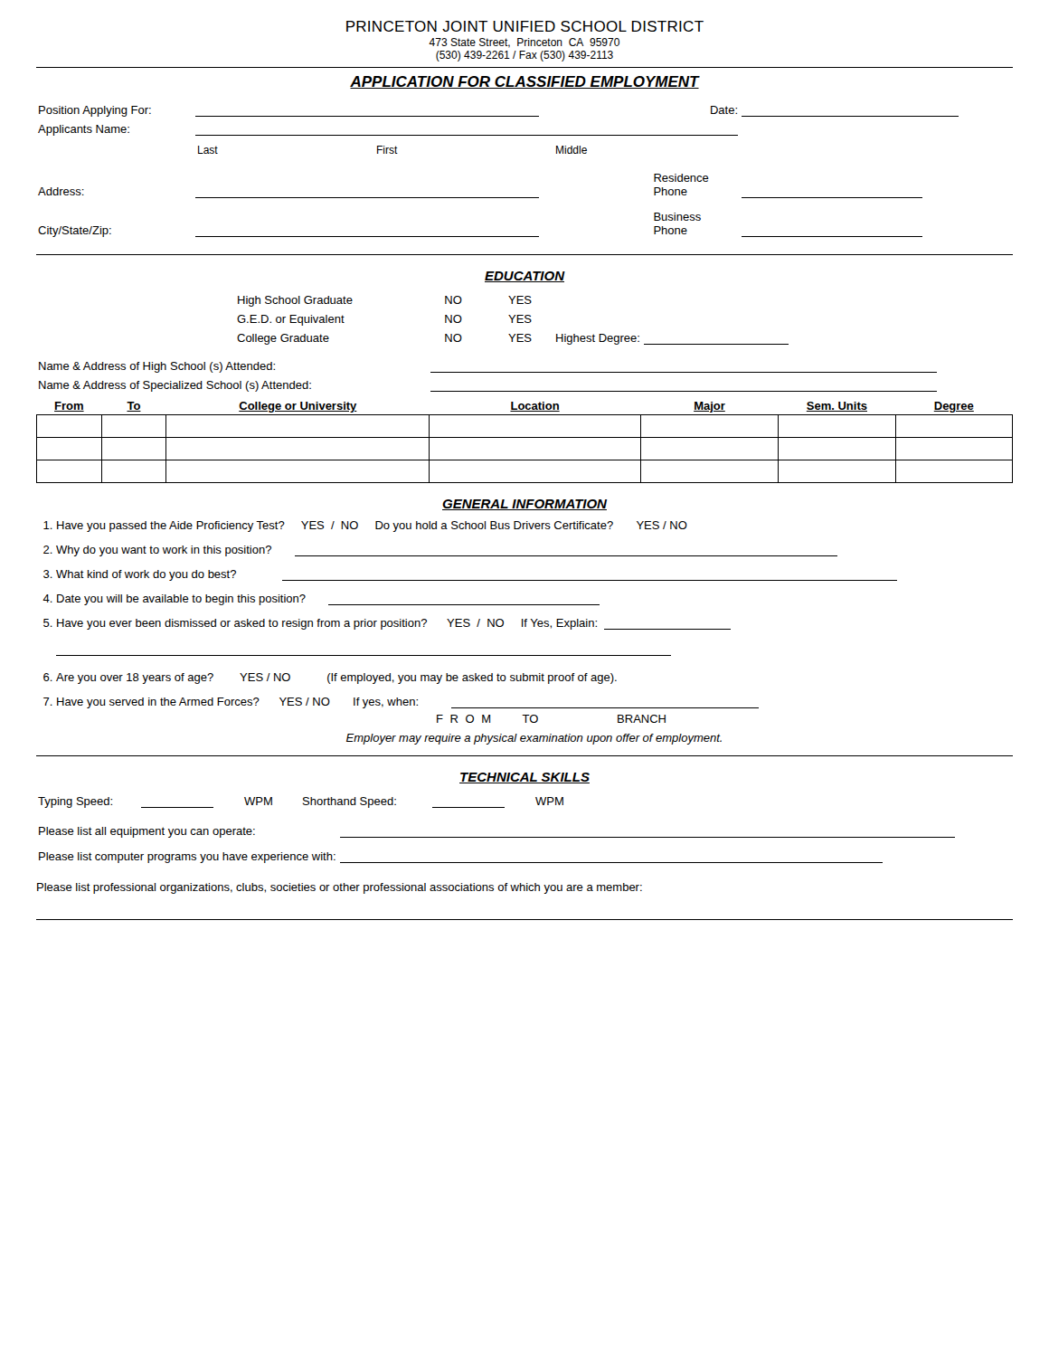PRINCETON JOINT UNIFIED SCHOOL DISTRICT
473 State Street, Princeton CA 95970
(530) 439-2261 / Fax (530) 439-2113
APPLICATION FOR CLASSIFIED EMPLOYMENT
| Position Applying For: | | Date: | |
| Applicants Name: | | |
| | / Last / First / Middle / | |
| Address: | | Residence Phone | |
| City/State/Zip: | | Business Phone | |
EDUCATION
| High School Graduate | NO | YES | | |
| G.E.D. or Equivalent | NO | YES | | |
| College Graduate | NO | YES | Highest Degree: | |
| Name & Address of High School (s) Attended: | |
| Name & Address of Specialized School (s) Attended: | |
| From | To | College or University | Location | Major | Sem. Units | Degree |
| --- | --- | --- | --- | --- | --- | --- |
GENERAL INFORMATION
Have you passed the Aide Proficiency Test? YES / NO Do you hold a School Bus Drivers Certificate? YES / NO
Why do you want to work in this position?
What kind of work do you do best?
Date you will be available to begin this position?
Have you ever been dismissed or asked to resign from a prior position? YES / NO If Yes, Explain:
Are you over 18 years of age? YES / NO (If employed, you may be asked to submit proof of age).
Have you served in the Armed Forces? YES / NO If yes, when:
F R O M TO BRANCH
Employer may require a physical examination upon offer of employment.
TECHNICAL SKILLS
| Typing Speed: | | WPM | Shorthand Speed: | | WPM |
| Please list all equipment you can operate: | |
| Please list computer programs you have experience with: | |
Please list professional organizations, clubs, societies or other professional associations of which you are a member: